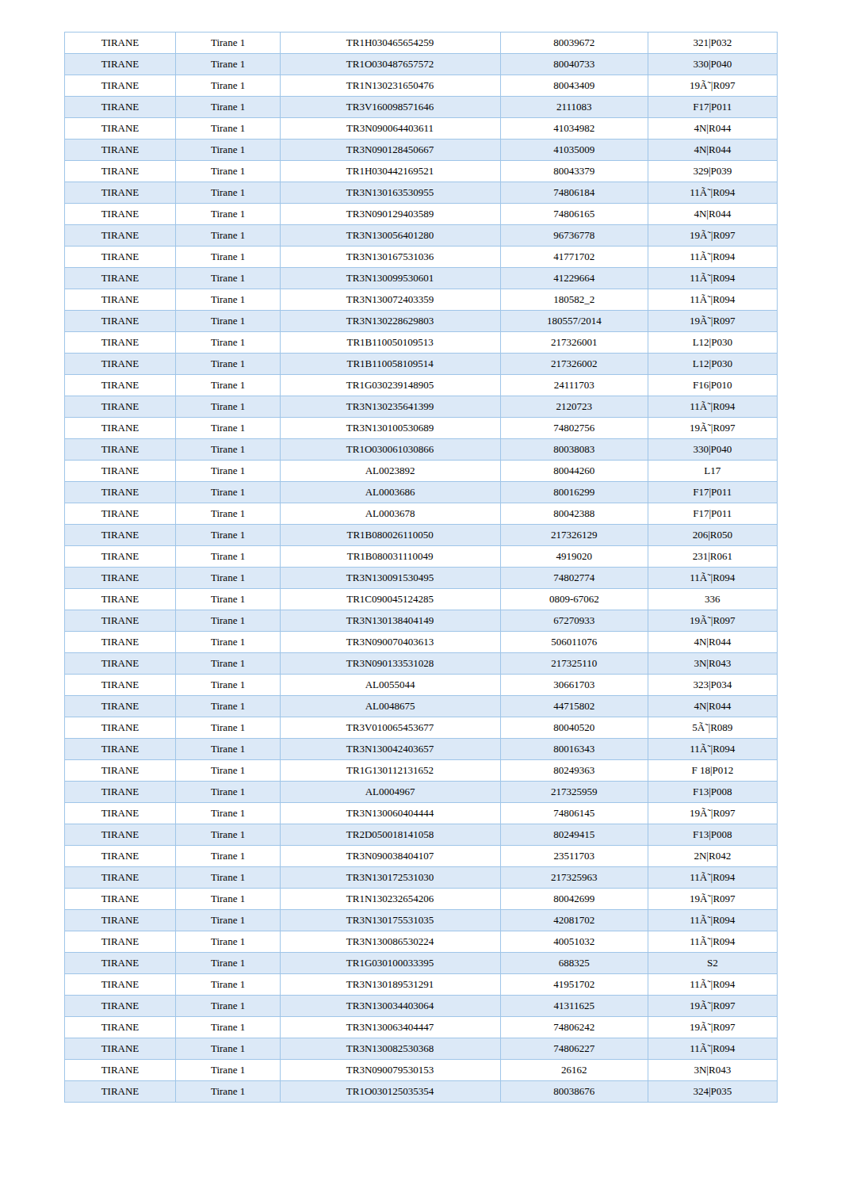| TIRANE | Tirane 1 | TR1H030465654259 | 80039672 | 321/P032 |
| TIRANE | Tirane 1 | TR1O030487657572 | 80040733 | 330/P040 |
| TIRANE | Tirane 1 | TR1N130231650476 | 80043409 | 19Ã˜/R097 |
| TIRANE | Tirane 1 | TR3V160098571646 | 2111083 | F17/P011 |
| TIRANE | Tirane 1 | TR3N090064403611 | 41034982 | 4N/R044 |
| TIRANE | Tirane 1 | TR3N090128450667 | 41035009 | 4N/R044 |
| TIRANE | Tirane 1 | TR1H030442169521 | 80043379 | 329/P039 |
| TIRANE | Tirane 1 | TR3N130163530955 | 74806184 | 11Ã˜/R094 |
| TIRANE | Tirane 1 | TR3N090129403589 | 74806165 | 4N/R044 |
| TIRANE | Tirane 1 | TR3N130056401280 | 96736778 | 19Ã˜/R097 |
| TIRANE | Tirane 1 | TR3N130167531036 | 41771702 | 11Ã˜/R094 |
| TIRANE | Tirane 1 | TR3N130099530601 | 41229664 | 11Ã˜/R094 |
| TIRANE | Tirane 1 | TR3N130072403359 | 180582_2 | 11Ã˜/R094 |
| TIRANE | Tirane 1 | TR3N130228629803 | 180557/2014 | 19Ã˜/R097 |
| TIRANE | Tirane 1 | TR1B110050109513 | 217326001 | L12/P030 |
| TIRANE | Tirane 1 | TR1B110058109514 | 217326002 | L12/P030 |
| TIRANE | Tirane 1 | TR1G030239148905 | 24111703 | F16/P010 |
| TIRANE | Tirane 1 | TR3N130235641399 | 2120723 | 11Ã˜/R094 |
| TIRANE | Tirane 1 | TR3N130100530689 | 74802756 | 19Ã˜/R097 |
| TIRANE | Tirane 1 | TR1O030061030866 | 80038083 | 330/P040 |
| TIRANE | Tirane 1 | AL0023892 | 80044260 | L17 |
| TIRANE | Tirane 1 | AL0003686 | 80016299 | F17/P011 |
| TIRANE | Tirane 1 | AL0003678 | 80042388 | F17/P011 |
| TIRANE | Tirane 1 | TR1B080026110050 | 217326129 | 206/R050 |
| TIRANE | Tirane 1 | TR1B080031110049 | 4919020 | 231/R061 |
| TIRANE | Tirane 1 | TR3N130091530495 | 74802774 | 11Ã˜/R094 |
| TIRANE | Tirane 1 | TR1C090045124285 | 0809-67062 | 336 |
| TIRANE | Tirane 1 | TR3N130138404149 | 67270933 | 19Ã˜/R097 |
| TIRANE | Tirane 1 | TR3N090070403613 | 506011076 | 4N/R044 |
| TIRANE | Tirane 1 | TR3N090133531028 | 217325110 | 3N/R043 |
| TIRANE | Tirane 1 | AL0055044 | 30661703 | 323/P034 |
| TIRANE | Tirane 1 | AL0048675 | 44715802 | 4N/R044 |
| TIRANE | Tirane 1 | TR3V010065453677 | 80040520 | 5Ã˜/R089 |
| TIRANE | Tirane 1 | TR3N130042403657 | 80016343 | 11Ã˜/R094 |
| TIRANE | Tirane 1 | TR1G130112131652 | 80249363 | F 18/P012 |
| TIRANE | Tirane 1 | AL0004967 | 217325959 | F13/P008 |
| TIRANE | Tirane 1 | TR3N130060404444 | 74806145 | 19Ã˜/R097 |
| TIRANE | Tirane 1 | TR2D050018141058 | 80249415 | F13/P008 |
| TIRANE | Tirane 1 | TR3N090038404107 | 23511703 | 2N/R042 |
| TIRANE | Tirane 1 | TR3N130172531030 | 217325963 | 11Ã˜/R094 |
| TIRANE | Tirane 1 | TR1N130232654206 | 80042699 | 19Ã˜/R097 |
| TIRANE | Tirane 1 | TR3N130175531035 | 42081702 | 11Ã˜/R094 |
| TIRANE | Tirane 1 | TR3N130086530224 | 40051032 | 11Ã˜/R094 |
| TIRANE | Tirane 1 | TR1G030100033395 | 688325 | S2 |
| TIRANE | Tirane 1 | TR3N130189531291 | 41951702 | 11Ã˜/R094 |
| TIRANE | Tirane 1 | TR3N130034403064 | 41311625 | 19Ã˜/R097 |
| TIRANE | Tirane 1 | TR3N130063404447 | 74806242 | 19Ã˜/R097 |
| TIRANE | Tirane 1 | TR3N130082530368 | 74806227 | 11Ã˜/R094 |
| TIRANE | Tirane 1 | TR3N090079530153 | 26162 | 3N/R043 |
| TIRANE | Tirane 1 | TR1O030125035354 | 80038676 | 324/P035 |